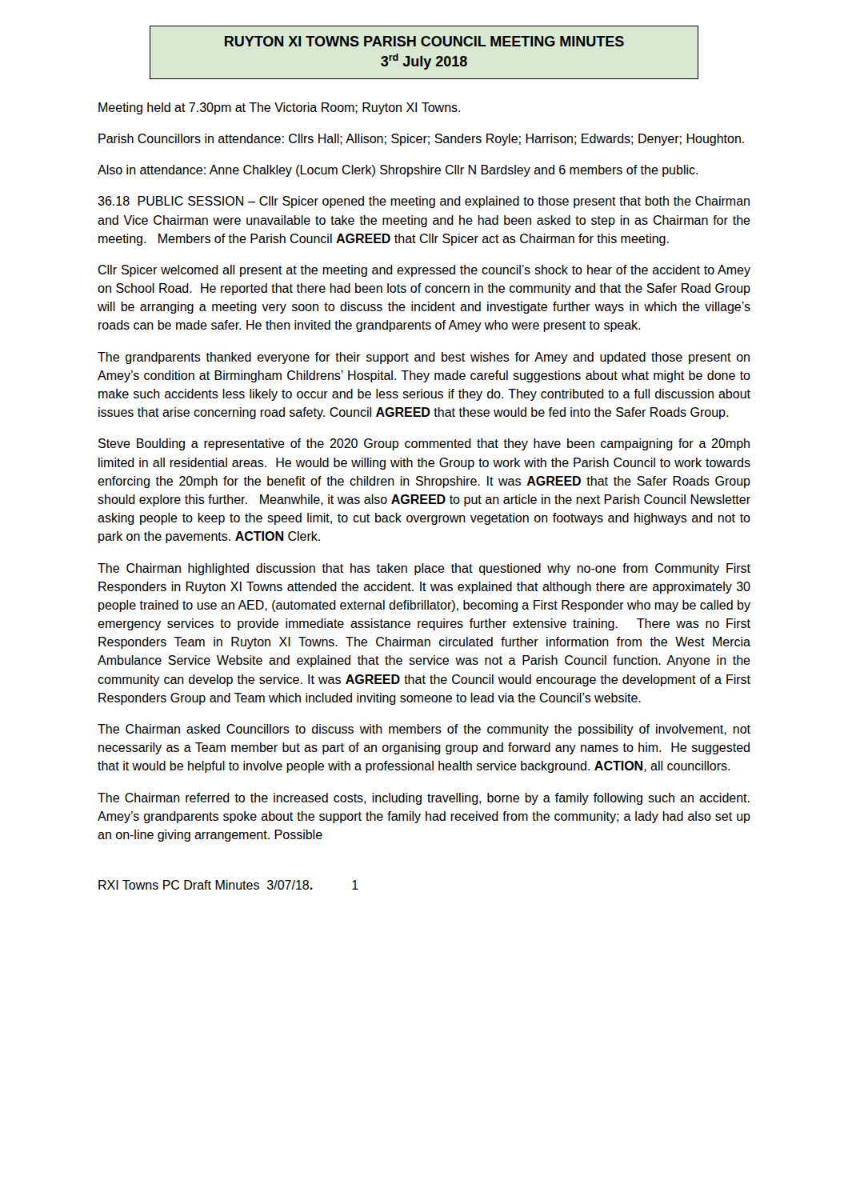RUYTON XI TOWNS PARISH COUNCIL MEETING MINUTES
3rd July 2018
Meeting held at 7.30pm at The Victoria Room; Ruyton XI Towns.
Parish Councillors in attendance: Cllrs Hall; Allison; Spicer; Sanders Royle; Harrison; Edwards; Denyer; Houghton.
Also in attendance: Anne Chalkley (Locum Clerk) Shropshire Cllr N Bardsley and 6 members of the public.
36.18 PUBLIC SESSION – Cllr Spicer opened the meeting and explained to those present that both the Chairman and Vice Chairman were unavailable to take the meeting and he had been asked to step in as Chairman for the meeting. Members of the Parish Council AGREED that Cllr Spicer act as Chairman for this meeting.
Cllr Spicer welcomed all present at the meeting and expressed the council’s shock to hear of the accident to Amey on School Road. He reported that there had been lots of concern in the community and that the Safer Road Group will be arranging a meeting very soon to discuss the incident and investigate further ways in which the village’s roads can be made safer. He then invited the grandparents of Amey who were present to speak.
The grandparents thanked everyone for their support and best wishes for Amey and updated those present on Amey’s condition at Birmingham Childrens’ Hospital. They made careful suggestions about what might be done to make such accidents less likely to occur and be less serious if they do. They contributed to a full discussion about issues that arise concerning road safety. Council AGREED that these would be fed into the Safer Roads Group.
Steve Boulding a representative of the 2020 Group commented that they have been campaigning for a 20mph limited in all residential areas. He would be willing with the Group to work with the Parish Council to work towards enforcing the 20mph for the benefit of the children in Shropshire. It was AGREED that the Safer Roads Group should explore this further. Meanwhile, it was also AGREED to put an article in the next Parish Council Newsletter asking people to keep to the speed limit, to cut back overgrown vegetation on footways and highways and not to park on the pavements. ACTION Clerk.
The Chairman highlighted discussion that has taken place that questioned why no-one from Community First Responders in Ruyton XI Towns attended the accident. It was explained that although there are approximately 30 people trained to use an AED, (automated external defibrillator), becoming a First Responder who may be called by emergency services to provide immediate assistance requires further extensive training. There was no First Responders Team in Ruyton XI Towns. The Chairman circulated further information from the West Mercia Ambulance Service Website and explained that the service was not a Parish Council function. Anyone in the community can develop the service. It was AGREED that the Council would encourage the development of a First Responders Group and Team which included inviting someone to lead via the Council’s website.
The Chairman asked Councillors to discuss with members of the community the possibility of involvement, not necessarily as a Team member but as part of an organising group and forward any names to him. He suggested that it would be helpful to involve people with a professional health service background. ACTION, all councillors.
The Chairman referred to the increased costs, including travelling, borne by a family following such an accident. Amey’s grandparents spoke about the support the family had received from the community; a lady had also set up an on-line giving arrangement. Possible
RXI Towns PC Draft Minutes 3/07/18. 1